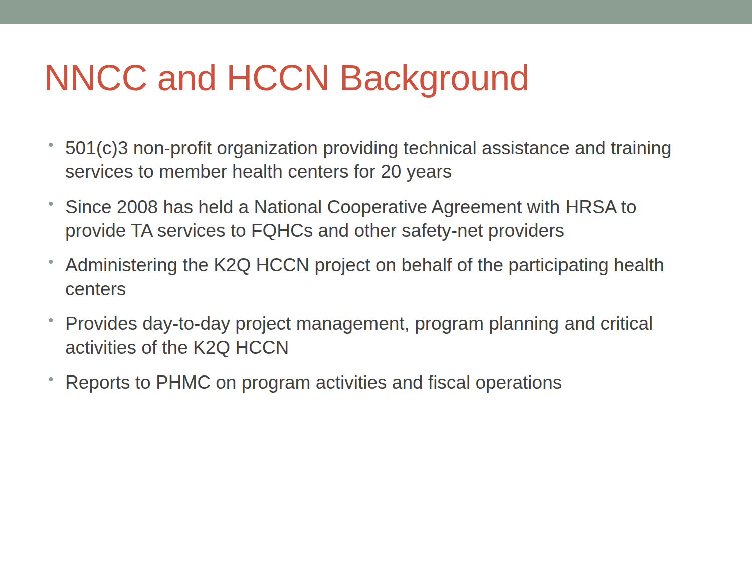NNCC and HCCN Background
501(c)3 non-profit organization providing technical assistance and training services to member health centers for 20 years
Since 2008 has held a National Cooperative Agreement with HRSA to provide TA services to FQHCs and other safety-net providers
Administering the K2Q HCCN project on behalf of the participating health centers
Provides day-to-day project management, program planning and critical activities of the K2Q HCCN
Reports to PHMC on program activities and fiscal operations